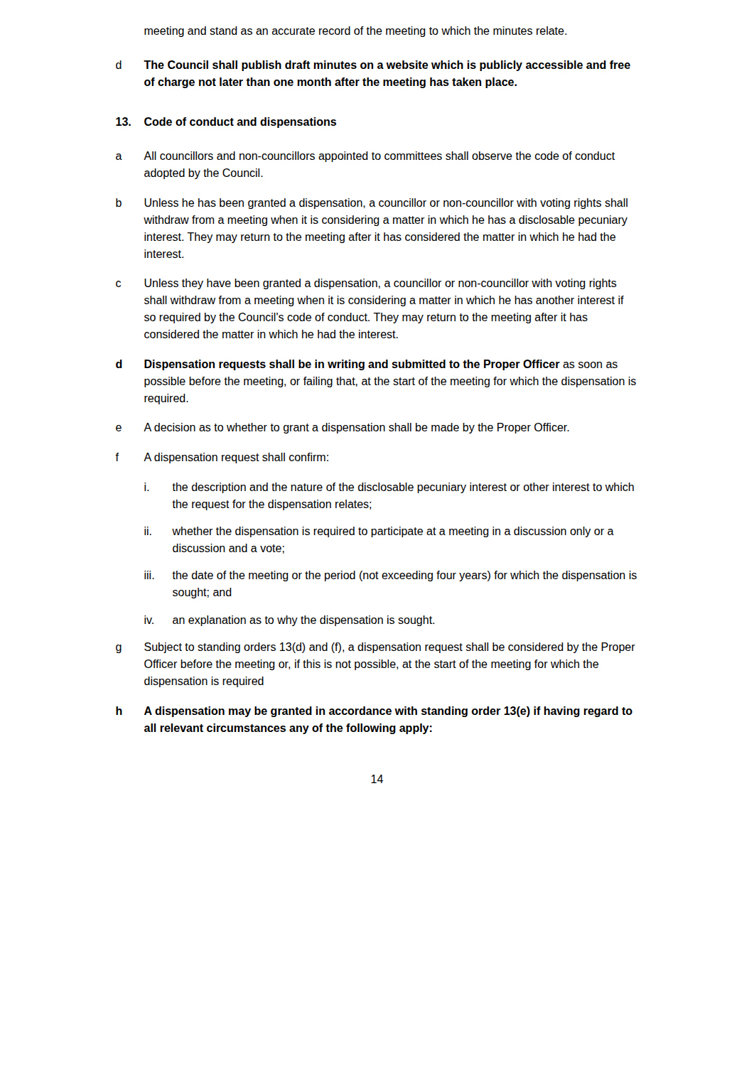meeting and stand as an accurate record of the meeting to which the minutes relate.
d
The Council shall publish draft minutes on a website which is publicly accessible and free of charge not later than one month after the meeting has taken place.
13. Code of conduct and dispensations
a
All councillors and non-councillors appointed to committees shall observe the code of conduct adopted by the Council.
b
Unless he has been granted a dispensation, a councillor or non-councillor with voting rights shall withdraw from a meeting when it is considering a matter in which he has a disclosable pecuniary interest. They may return to the meeting after it has considered the matter in which he had the interest.
c
Unless they have been granted a dispensation, a councillor or non-councillor with voting rights shall withdraw from a meeting when it is considering a matter in which he has another interest if so required by the Council's code of conduct. They may return to the meeting after it has considered the matter in which he had the interest.
d
Dispensation requests shall be in writing and submitted to the Proper Officer as soon as possible before the meeting, or failing that, at the start of the meeting for which the dispensation is required.
e
A decision as to whether to grant a dispensation shall be made by the Proper Officer.
f
A dispensation request shall confirm:
i.
the description and the nature of the disclosable pecuniary interest or other interest to which the request for the dispensation relates;
ii.
whether the dispensation is required to participate at a meeting in a discussion only or a discussion and a vote;
iii.
the date of the meeting or the period (not exceeding four years) for which the dispensation is sought; and
iv.
an explanation as to why the dispensation is sought.
g
Subject to standing orders 13(d) and (f), a dispensation request shall be considered by the Proper Officer before the meeting or, if this is not possible, at the start of the meeting for which the dispensation is required
h
A dispensation may be granted in accordance with standing order 13(e) if having regard to all relevant circumstances any of the following apply:
14